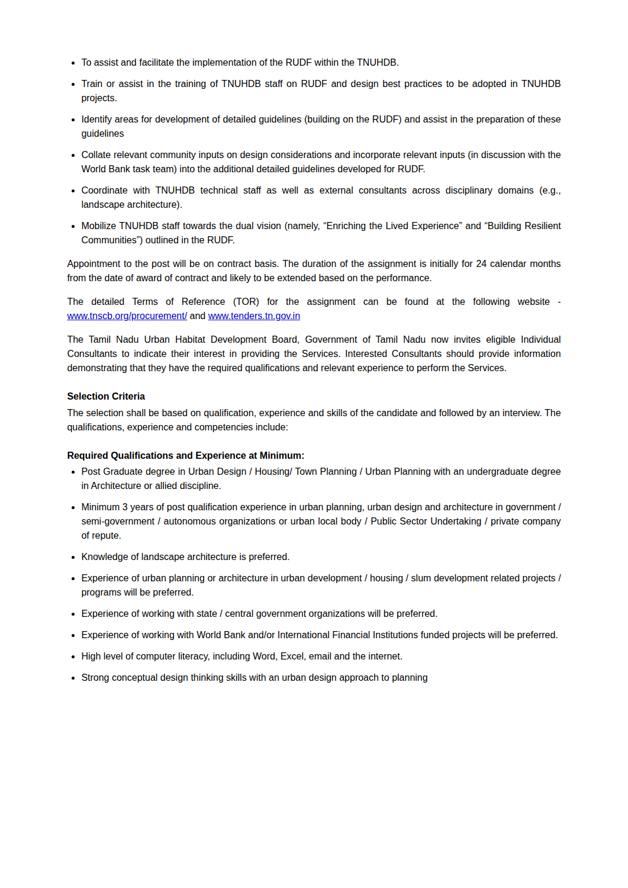To assist and facilitate the implementation of the RUDF within the TNUHDB.
Train or assist in the training of TNUHDB staff on RUDF and design best practices to be adopted in TNUHDB projects.
Identify areas for development of detailed guidelines (building on the RUDF) and assist in the preparation of these guidelines
Collate relevant community inputs on design considerations and incorporate relevant inputs (in discussion with the World Bank task team) into the additional detailed guidelines developed for RUDF.
Coordinate with TNUHDB technical staff as well as external consultants across disciplinary domains (e.g., landscape architecture).
Mobilize TNUHDB staff towards the dual vision (namely, “Enriching the Lived Experience” and “Building Resilient Communities”) outlined in the RUDF.
Appointment to the post will be on contract basis. The duration of the assignment is initially for 24 calendar months from the date of award of contract and likely to be extended based on the performance.
The detailed Terms of Reference (TOR) for the assignment can be found at the following website - www.tnscb.org/procurement/ and www.tenders.tn.gov.in
The Tamil Nadu Urban Habitat Development Board, Government of Tamil Nadu now invites eligible Individual Consultants to indicate their interest in providing the Services. Interested Consultants should provide information demonstrating that they have the required qualifications and relevant experience to perform the Services.
Selection Criteria
The selection shall be based on qualification, experience and skills of the candidate and followed by an interview. The qualifications, experience and competencies include:
Required Qualifications and Experience at Minimum:
Post Graduate degree in Urban Design / Housing/ Town Planning / Urban Planning with an undergraduate degree in Architecture or allied discipline.
Minimum 3 years of post qualification experience in urban planning, urban design and architecture in government / semi-government / autonomous organizations or urban local body / Public Sector Undertaking / private company of repute.
Knowledge of landscape architecture is preferred.
Experience of urban planning or architecture in urban development / housing / slum development related projects / programs will be preferred.
Experience of working with state / central government organizations will be preferred.
Experience of working with World Bank and/or International Financial Institutions funded projects will be preferred.
High level of computer literacy, including Word, Excel, email and the internet.
Strong conceptual design thinking skills with an urban design approach to planning